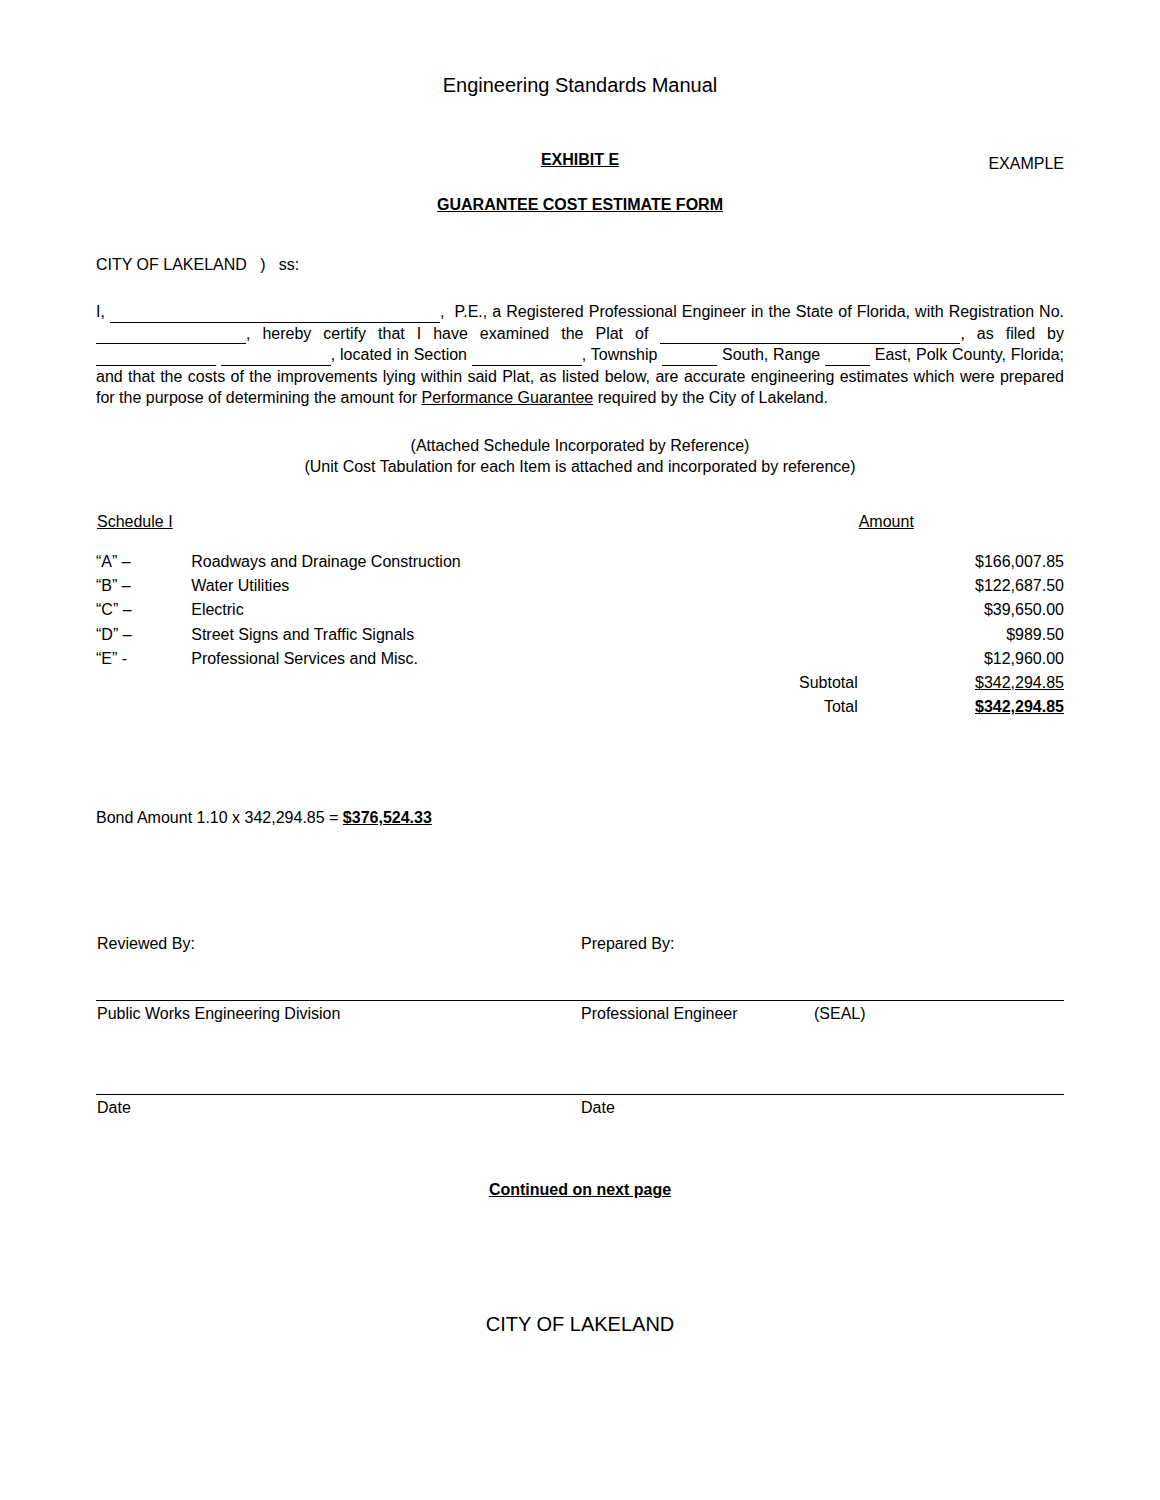Engineering Standards Manual
EXHIBIT E
EXAMPLE
GUARANTEE COST ESTIMATE FORM
CITY OF LAKELAND ) ss:
I, , P.E., a Registered Professional Engineer in the State of Florida, with Registration No. , hereby certify that I have examined the Plat of , as filed by , located in Section , Township South, Range East, Polk County, Florida; and that the costs of the improvements lying within said Plat, as listed below, are accurate engineering estimates which were prepared for the purpose of determining the amount for Performance Guarantee required by the City of Lakeland.
(Attached Schedule Incorporated by Reference)
(Unit Cost Tabulation for each Item is attached and incorporated by reference)
| Schedule I | Amount |
| --- | --- |
| “A” – | Roadways and Drainage Construction | $166,007.85 |
| “B” – | Water Utilities | $122,687.50 |
| “C” – | Electric | $39,650.00 |
| “D” – | Street Signs and Traffic Signals | $989.50 |
| “E” - | Professional Services and Misc. | $12,960.00 |
| | Subtotal | $342,294.85 |
| | Total | $342,294.85 |
Bond Amount 1.10 x 342,294.85 = $376,524.33
| Reviewed By: | Prepared By: |
| Public Works Engineering Division | Professional Engineer (SEAL) |
| Date | Date |
Continued on next page
CITY OF LAKELAND